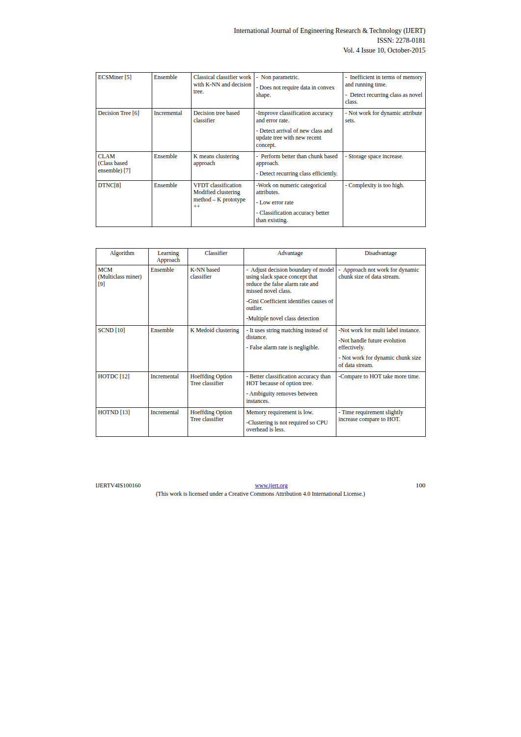International Journal of Engineering Research & Technology (IJERT)
ISSN: 2278-0181
Vol. 4 Issue 10, October-2015
| ECSMiner [5] | Ensemble | Classical classifier work with K-NN and decision tree. | - Non parametric. - Does not require data in convex shape. | - Inefficient in terms of memory and running time. - Detect recurring class as novel class. |
| Decision Tree [6] | Incremental | Decision tree based classifier | -Improve classification accuracy and error rate. - Detect arrival of new class and update tree with new recent concept. | - Not work for dynamic attribute sets. |
| CLAM (Class based ensemble) [7] | Ensemble | K means clustering approach | - Perform better than chunk based approach. - Detect recurring class efficiently. | - Storage space increase. |
| DTNC[8] | Ensemble | VFDT classification Modified clustering method – K prototype ++ | -Work on numeric categorical attributes. - Low error rate - Classification accuracy better than existing. | - Complexity is too high. |
| Algorithm | Learning Approach | Classifier | Advantage | Disadvantage |
| --- | --- | --- | --- | --- |
| MCM (Multiclass miner) [9] | Ensemble | K-NN based classifier | - Adjust decision boundary of model using slack space concept that reduce the false alarm rate and missed novel class. -Gini Coefficient identifies causes of outlier. -Multiple novel class detection | - Approach not work for dynamic chunk size of data stream. |
| SCND [10] | Ensemble | K Medoid clustering | - It uses string matching instead of distance. - False alarm rate is negligible. | -Not work for multi label instance. -Not handle future evolution effectively. - Not work for dynamic chunk size of data stream. |
| HOTDC [12] | Incremental | Hoeffding Option Tree classifier | - Better classification accuracy than HOT because of option tree. - Ambiguity removes between instances. | -Compare to HOT take more time. |
| HOTND [13] | Incremental | Hoeffding Option Tree classifier | Memory requirement is low. -Clustering is not required so CPU overhead is less. | - Time requirement slightly increase compare to HOT. |
IJERTV4IS100160
www.ijert.org
100
(This work is licensed under a Creative Commons Attribution 4.0 International License.)